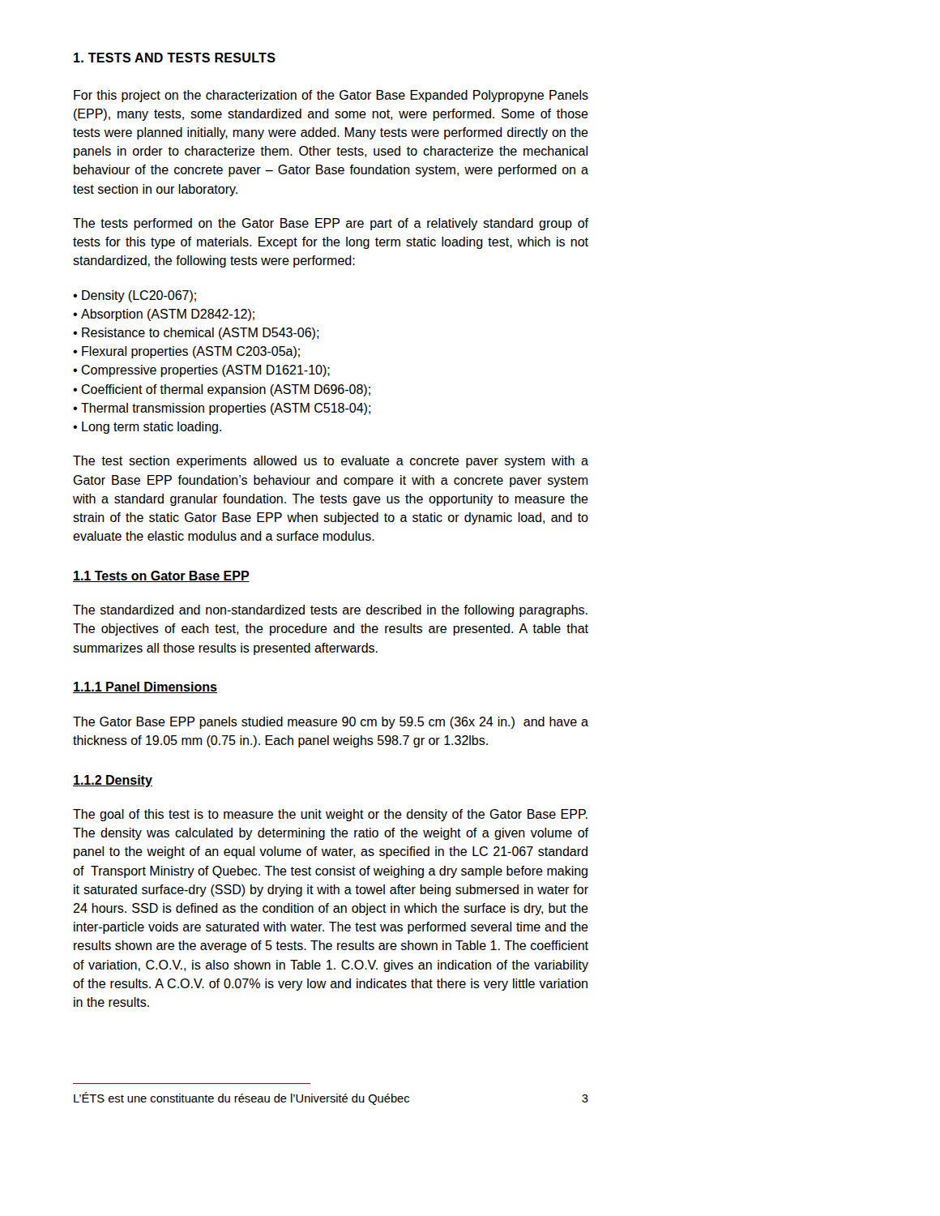1. TESTS AND TESTS RESULTS
For this project on the characterization of the Gator Base Expanded Polypropyne Panels (EPP), many tests, some standardized and some not, were performed. Some of those tests were planned initially, many were added. Many tests were performed directly on the panels in order to characterize them. Other tests, used to characterize the mechanical behaviour of the concrete paver – Gator Base foundation system, were performed on a test section in our laboratory.
The tests performed on the Gator Base EPP are part of a relatively standard group of tests for this type of materials. Except for the long term static loading test, which is not standardized, the following tests were performed:
Density (LC20-067);
Absorption (ASTM D2842-12);
Resistance to chemical (ASTM D543-06);
Flexural properties (ASTM C203-05a);
Compressive properties (ASTM D1621-10);
Coefficient of thermal expansion (ASTM D696-08);
Thermal transmission properties (ASTM C518-04);
Long term static loading.
The test section experiments allowed us to evaluate a concrete paver system with a Gator Base EPP foundation’s behaviour and compare it with a concrete paver system with a standard granular foundation. The tests gave us the opportunity to measure the strain of the static Gator Base EPP when subjected to a static or dynamic load, and to evaluate the elastic modulus and a surface modulus.
1.1 Tests on Gator Base EPP
The standardized and non-standardized tests are described in the following paragraphs. The objectives of each test, the procedure and the results are presented. A table that summarizes all those results is presented afterwards.
1.1.1 Panel Dimensions
The Gator Base EPP panels studied measure 90 cm by 59.5 cm (36x 24 in.) and have a thickness of 19.05 mm (0.75 in.). Each panel weighs 598.7 gr or 1.32lbs.
1.1.2 Density
The goal of this test is to measure the unit weight or the density of the Gator Base EPP. The density was calculated by determining the ratio of the weight of a given volume of panel to the weight of an equal volume of water, as specified in the LC 21-067 standard of Transport Ministry of Quebec. The test consist of weighing a dry sample before making it saturated surface-dry (SSD) by drying it with a towel after being submersed in water for 24 hours. SSD is defined as the condition of an object in which the surface is dry, but the inter-particle voids are saturated with water. The test was performed several time and the results shown are the average of 5 tests. The results are shown in Table 1. The coefficient of variation, C.O.V., is also shown in Table 1. C.O.V. gives an indication of the variability of the results. A C.O.V. of 0.07% is very low and indicates that there is very little variation in the results.
L’ÉTS est une constituante du réseau de l’Université du Québec 3